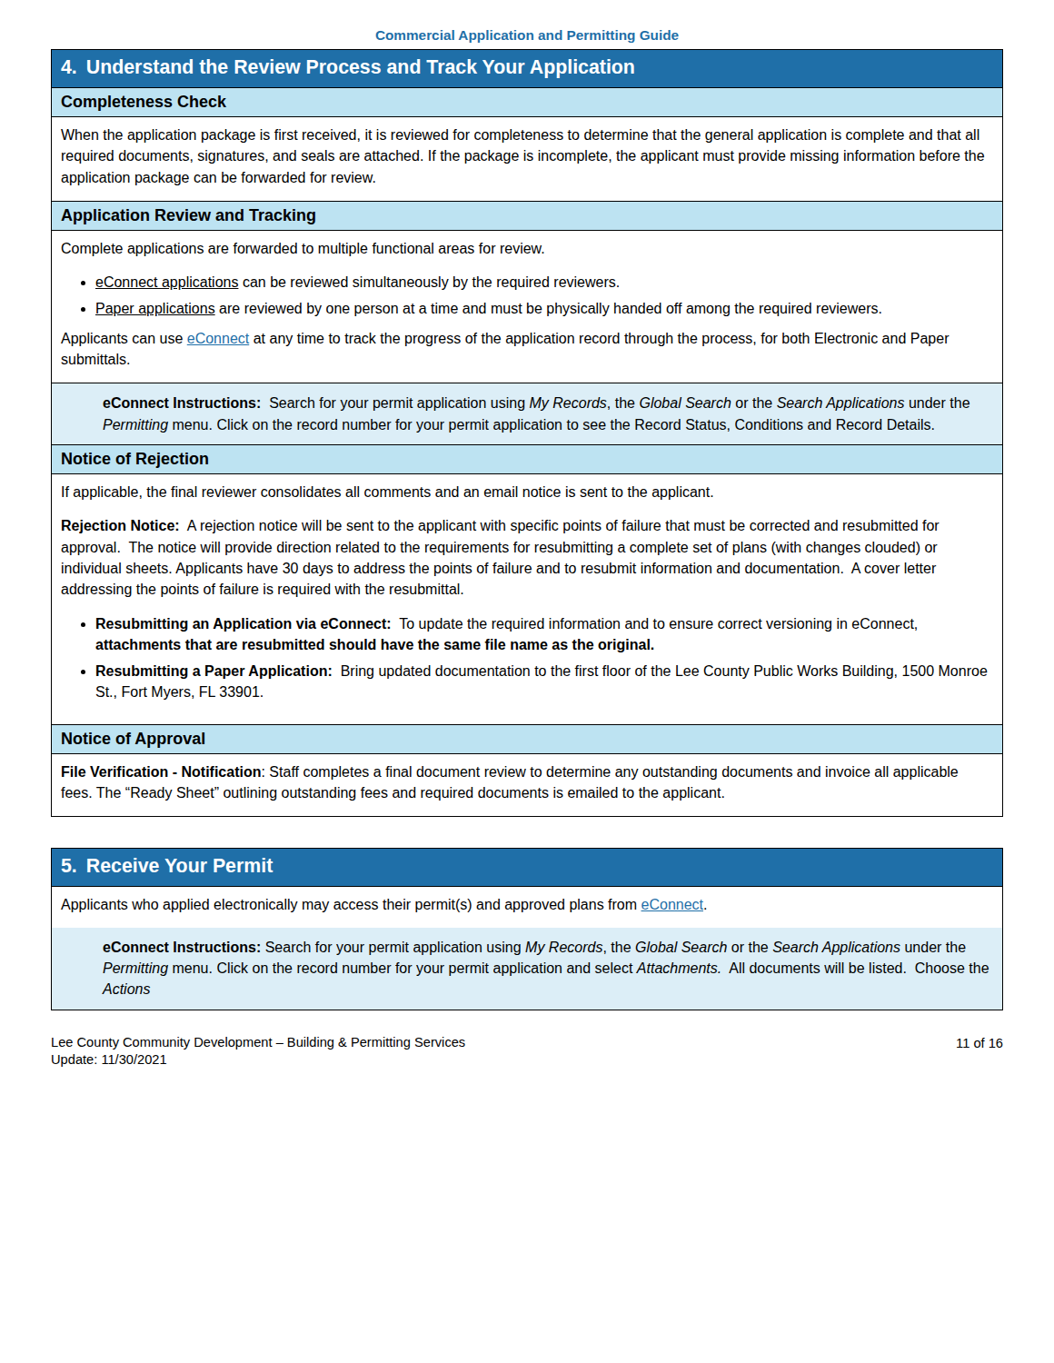Commercial Application and Permitting Guide
4. Understand the Review Process and Track Your Application
Completeness Check
When the application package is first received, it is reviewed for completeness to determine that the general application is complete and that all required documents, signatures, and seals are attached. If the package is incomplete, the applicant must provide missing information before the application package can be forwarded for review.
Application Review and Tracking
Complete applications are forwarded to multiple functional areas for review.
eConnect applications can be reviewed simultaneously by the required reviewers.
Paper applications are reviewed by one person at a time and must be physically handed off among the required reviewers.
Applicants can use eConnect at any time to track the progress of the application record through the process, for both Electronic and Paper submittals.
eConnect Instructions: Search for your permit application using My Records, the Global Search or the Search Applications under the Permitting menu. Click on the record number for your permit application to see the Record Status, Conditions and Record Details.
Notice of Rejection
If applicable, the final reviewer consolidates all comments and an email notice is sent to the applicant.
Rejection Notice: A rejection notice will be sent to the applicant with specific points of failure that must be corrected and resubmitted for approval. The notice will provide direction related to the requirements for resubmitting a complete set of plans (with changes clouded) or individual sheets. Applicants have 30 days to address the points of failure and to resubmit information and documentation. A cover letter addressing the points of failure is required with the resubmittal.
Resubmitting an Application via eConnect: To update the required information and to ensure correct versioning in eConnect, attachments that are resubmitted should have the same file name as the original.
Resubmitting a Paper Application: Bring updated documentation to the first floor of the Lee County Public Works Building, 1500 Monroe St., Fort Myers, FL 33901.
Notice of Approval
File Verification - Notification: Staff completes a final document review to determine any outstanding documents and invoice all applicable fees. The “Ready Sheet” outlining outstanding fees and required documents is emailed to the applicant.
5. Receive Your Permit
Applicants who applied electronically may access their permit(s) and approved plans from eConnect.
eConnect Instructions: Search for your permit application using My Records, the Global Search or the Search Applications under the Permitting menu. Click on the record number for your permit application and select Attachments. All documents will be listed. Choose the Actions
Lee County Community Development – Building & Permitting Services
Update: 11/30/2021
11 of 16